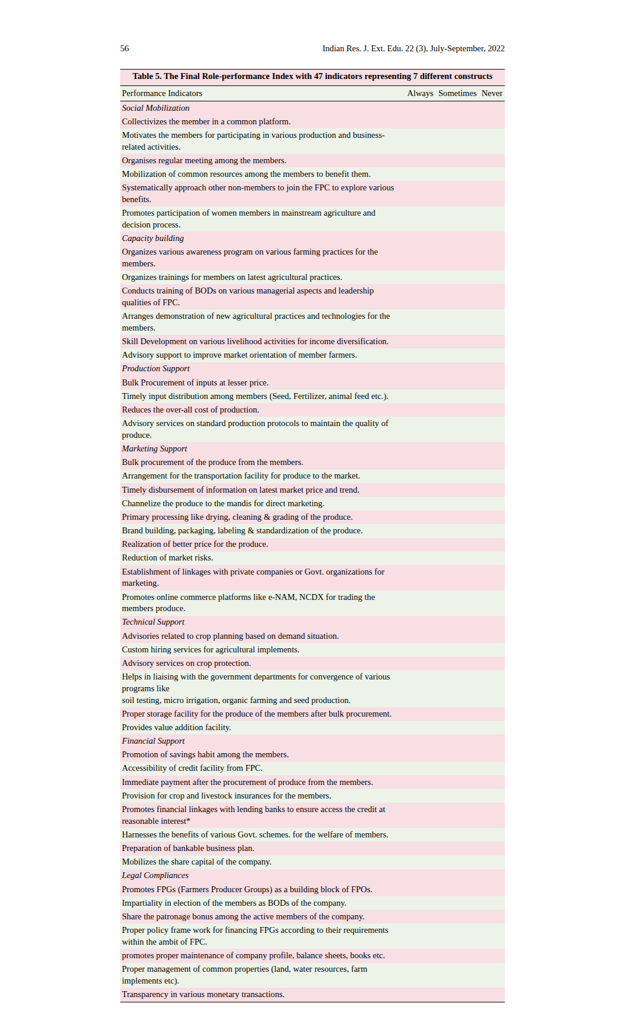56 Indian Res. J. Ext. Edu. 22 (3), July-September, 2022
Table 5. The Final Role-performance Index with 47 indicators representing 7 different constructs
| Performance Indicators | Always | Sometimes | Never |
| --- | --- | --- | --- |
| Social Mobilization | | | |
| Collectivizes the member in a common platform. | | | |
| Motivates the members for participating in various production and business-related activities. | | | |
| Organises regular meeting among the members. | | | |
| Mobilization of common resources among the members to benefit them. | | | |
| Systematically approach other non-members to join the FPC to explore various benefits. | | | |
| Promotes participation of women members in mainstream agriculture and decision process. | | | |
| Capacity building | | | |
| Organizes various awareness program on various farming practices for the members. | | | |
| Organizes trainings for members on latest agricultural practices. | | | |
| Conducts training of BODs on various managerial aspects and leadership qualities of FPC. | | | |
| Arranges demonstration of new agricultural practices and technologies for the members. | | | |
| Skill Development on various livelihood activities for income diversification. | | | |
| Advisory support to improve market orientation of member farmers. | | | |
| Production Support | | | |
| Bulk Procurement of inputs at lesser price. | | | |
| Timely input distribution among members (Seed, Fertilizer, animal feed etc.). | | | |
| Reduces the over-all cost of production. | | | |
| Advisory services on standard production protocols to maintain the quality of produce. | | | |
| Marketing Support | | | |
| Bulk procurement of the produce from the members. | | | |
| Arrangement for the transportation facility for produce to the market. | | | |
| Timely disbursement of information on latest market price and trend. | | | |
| Channelize the produce to the mandis for direct marketing. | | | |
| Primary processing like drying, cleaning & grading of the produce. | | | |
| Brand building, packaging, labeling & standardization of the produce. | | | |
| Realization of better price for the produce. | | | |
| Reduction of market risks. | | | |
| Establishment of linkages with private companies or Govt. organizations for marketing. | | | |
| Promotes online commerce platforms like e-NAM, NCDX for trading the members produce. | | | |
| Technical Support | | | |
| Advisories related to crop planning based on demand situation. | | | |
| Custom hiring services for agricultural implements. | | | |
| Advisory services on crop protection. | | | |
| Helps in liaising with the government departments for convergence of various programs like soil testing, micro irrigation, organic farming and seed production. | | | |
| Proper storage facility for the produce of the members after bulk procurement. | | | |
| Provides value addition facility. | | | |
| Financial Support | | | |
| Promotion of savings habit among the members. | | | |
| Accessibility of credit facility from FPC. | | | |
| Immediate payment after the procurement of produce from the members. | | | |
| Provision for crop and livestock insurances for the members. | | | |
| Promotes financial linkages with lending banks to ensure access the credit at reasonable interest* | | | |
| Harnesses the benefits of various Govt. schemes. for the welfare of members. | | | |
| Preparation of bankable business plan. | | | |
| Mobilizes the share capital of the company. | | | |
| Legal Compliances | | | |
| Promotes FPGs (Farmers Producer Groups) as a building block of FPOs. | | | |
| Impartiality in election of the members as BODs of the company. | | | |
| Share the patronage bonus among the active members of the company. | | | |
| Proper policy frame work for financing FPGs according to their requirements within the ambit of FPC. | | | |
| promotes proper maintenance of company profile, balance sheets, books etc. | | | |
| Proper management of common properties (land, water resources, farm implements etc). | | | |
| Transparency in various monetary transactions. | | | |